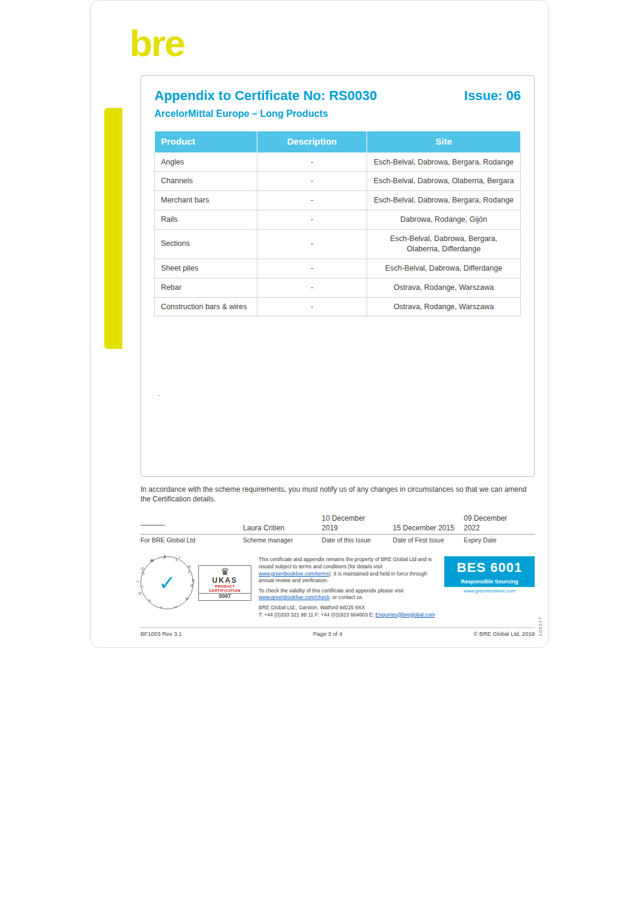bre
Appendix to Certificate No: RS0030
Issue: 06
ArcelorMittal Europe – Long Products
| Product | Description | Site |
| --- | --- | --- |
| Angles | - | Esch-Belval, Dabrowa, Bergara, Rodange |
| Channels | - | Esch-Belval, Dabrowa, Olaberria, Bergara |
| Merchant bars | - | Esch-Belval, Dabrowa, Bergara, Rodange |
| Rails | - | Dabrowa, Rodange, Gijón |
| Sections | - | Esch-Belval, Dabrowa, Bergara, Olaberria, Differdange |
| Sheet piles | - | Esch-Belval, Dabrowa, Differdange |
| Rebar | - | Ostrava, Rodange, Warszawa |
| Construction bars & wires | - | Ostrava, Rodange, Warszawa |
.
In accordance with the scheme requirements, you must notify us of any changes in circumstances so that we can amend the Certification details.
| —— | Laura Critien | 10 December 2019 | 15 December 2015 | 09 December 2022 |
| For BRE Global Ltd | Scheme manager | Date of this Issue | Date of First Issue | Expiry Date |
G L O B A L C E R T I F I C A T I O N
✓
♛
UKAS
PRODUCT
CERTIFICATION
0007
This certificate and appendix remains the property of BRE Global Ltd and is issued subject to terms and conditions (for details visit www.greenbooklive.com/terms). It is maintained and held in force through annual review and verification.
To check the validity of this certificate and appendix please visit www.greenbooklive.com/check. or contact us.
BRE Global Ltd., Garston, Watford WD25 9XX
T: +44 (0)333 321 88 11 F: +44 (0)1923 664603 E: Enquiries@breglobal.com
BES 6001
Responsible Sourcing
www.greenbooklive.com
BF1003 Rev 3.1
Page 3 of 4
© BRE Global Ltd, 2019
109227